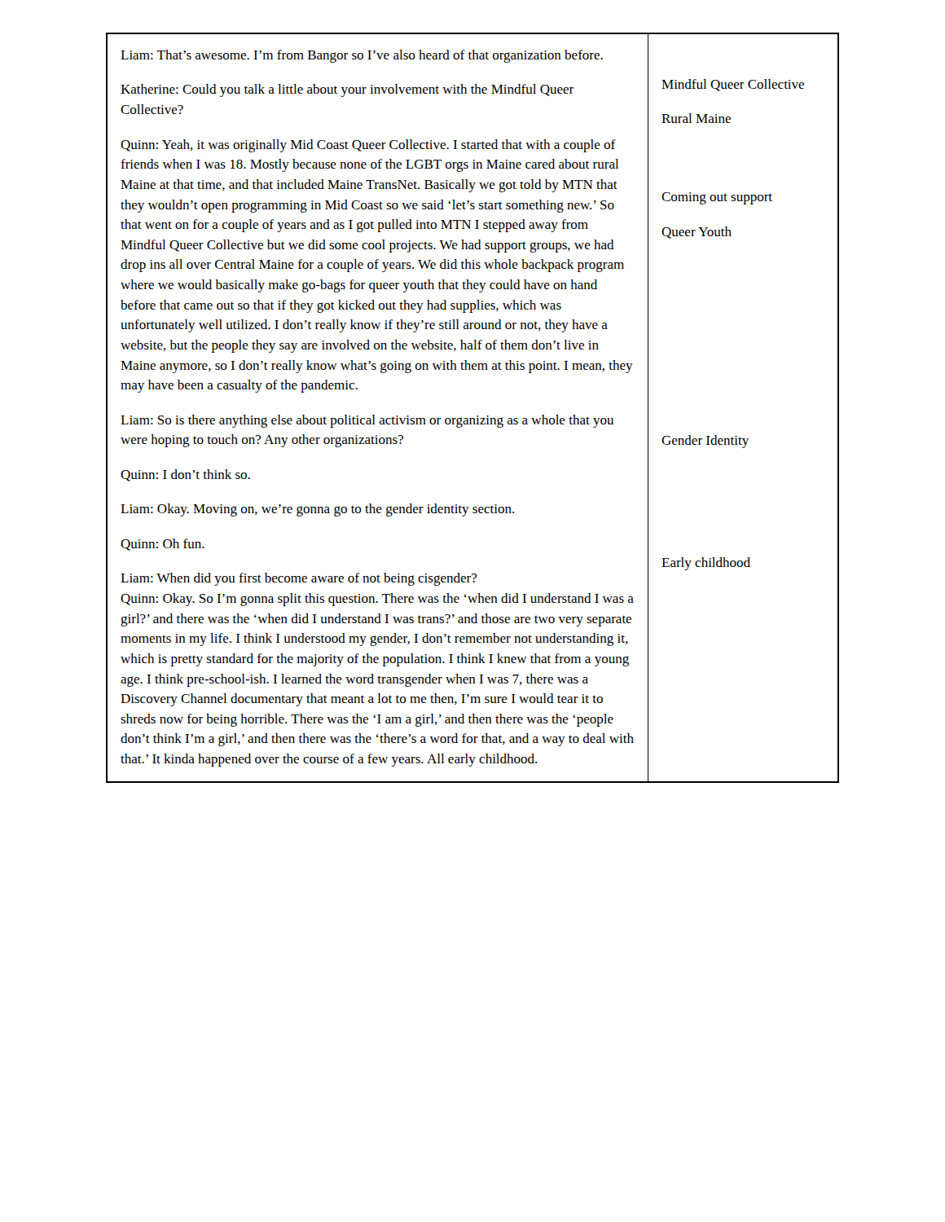| Liam: That’s awesome. I’m from Bangor so I’ve also heard of that organization before. Katherine: Could you talk a little about your involvement with the Mindful Queer Collective? Quinn: Yeah, it was originally Mid Coast Queer Collective. I started that with a couple of friends when I was 18. Mostly because none of the LGBT orgs in Maine cared about rural Maine at that time, and that included Maine TransNet. Basically we got told by MTN that they wouldn’t open programming in Mid Coast so we said ‘let’s start something new.’ So that went on for a couple of years and as I got pulled into MTN I stepped away from Mindful Queer Collective but we did some cool projects. We had support groups, we had drop ins all over Central Maine for a couple of years. We did this whole backpack program where we would basically make go-bags for queer youth that they could have on hand before that came out so that if they got kicked out they had supplies, which was unfortunately well utilized. I don’t really know if they’re still around or not, they have a website, but the people they say are involved on the website, half of them don’t live in Maine anymore, so I don’t really know what’s going on with them at this point. I mean, they may have been a casualty of the pandemic. Liam: So is there anything else about political activism or organizing as a whole that you were hoping to touch on? Any other organizations? Quinn: I don’t think so. Liam: Okay. Moving on, we’re gonna go to the gender identity section. Quinn: Oh fun. Liam: When did you first become aware of not being cisgender? Quinn: Okay. So I’m gonna split this question. There was the ‘when did I understand I was a girl?’ and there was the ‘when did I understand I was trans?’ and those are two very separate moments in my life. I think I understood my gender, I don’t remember not understanding it, which is pretty standard for the majority of the population. I think I knew that from a young age. I think pre-school-ish. I learned the word transgender when I was 7, there was a Discovery Channel documentary that meant a lot to me then, I’m sure I would tear it to shreds now for being horrible. There was the ‘I am a girl,’ and then there was the ‘people don’t think I’m a girl,’ and then there was the ‘there’s a word for that, and a way to deal with that.’ It kinda happened over the course of a few years. All early childhood. | Mindful Queer Collective Rural Maine Coming out support Queer Youth Gender Identity Early childhood |